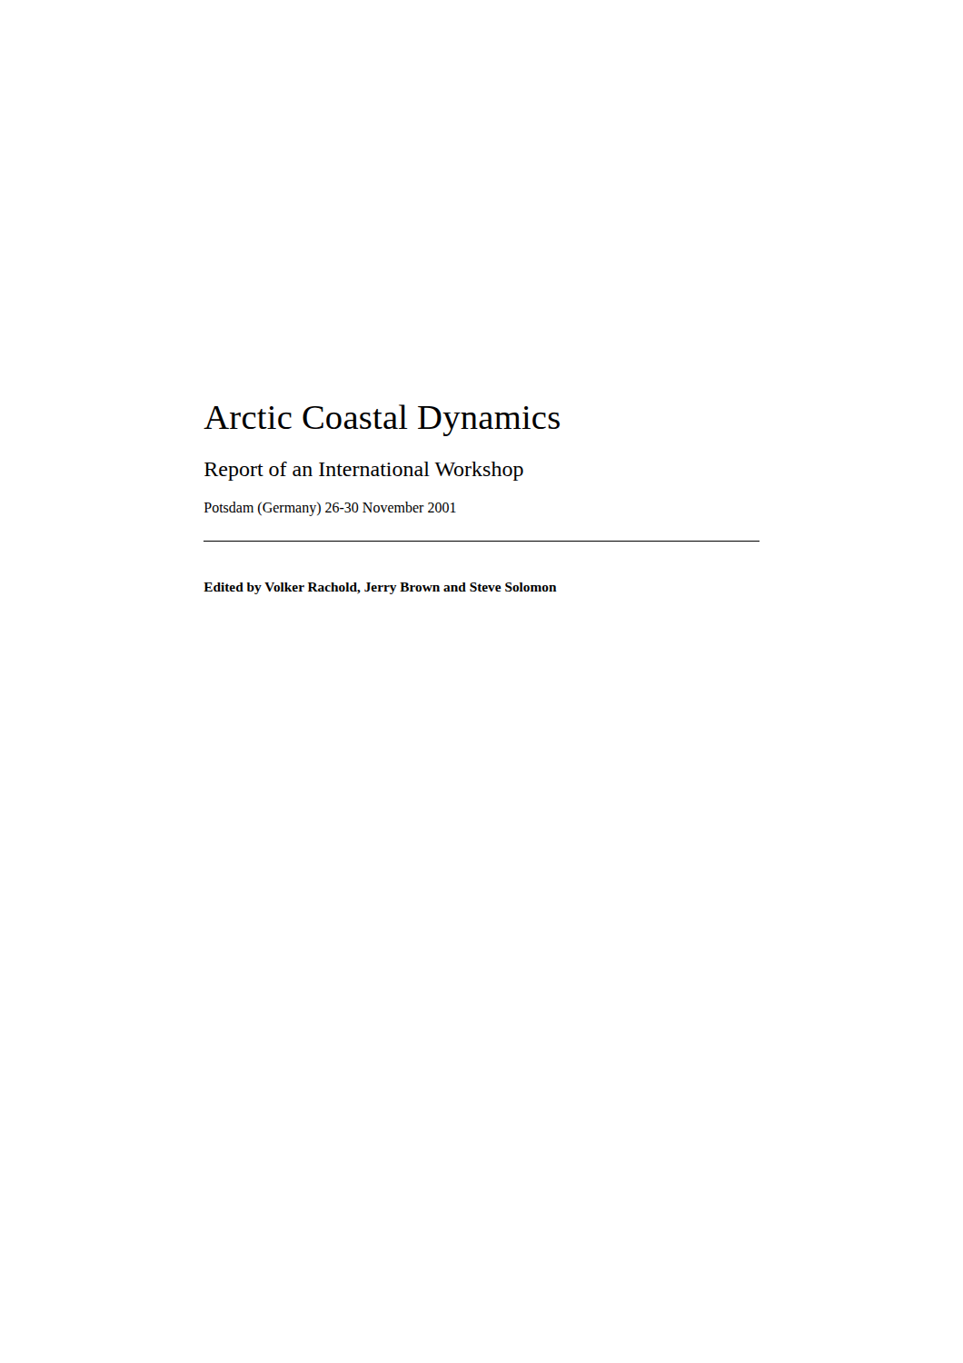Arctic Coastal Dynamics
Report of an International Workshop
Potsdam (Germany) 26-30 November 2001
Edited by Volker Rachold, Jerry Brown and Steve Solomon